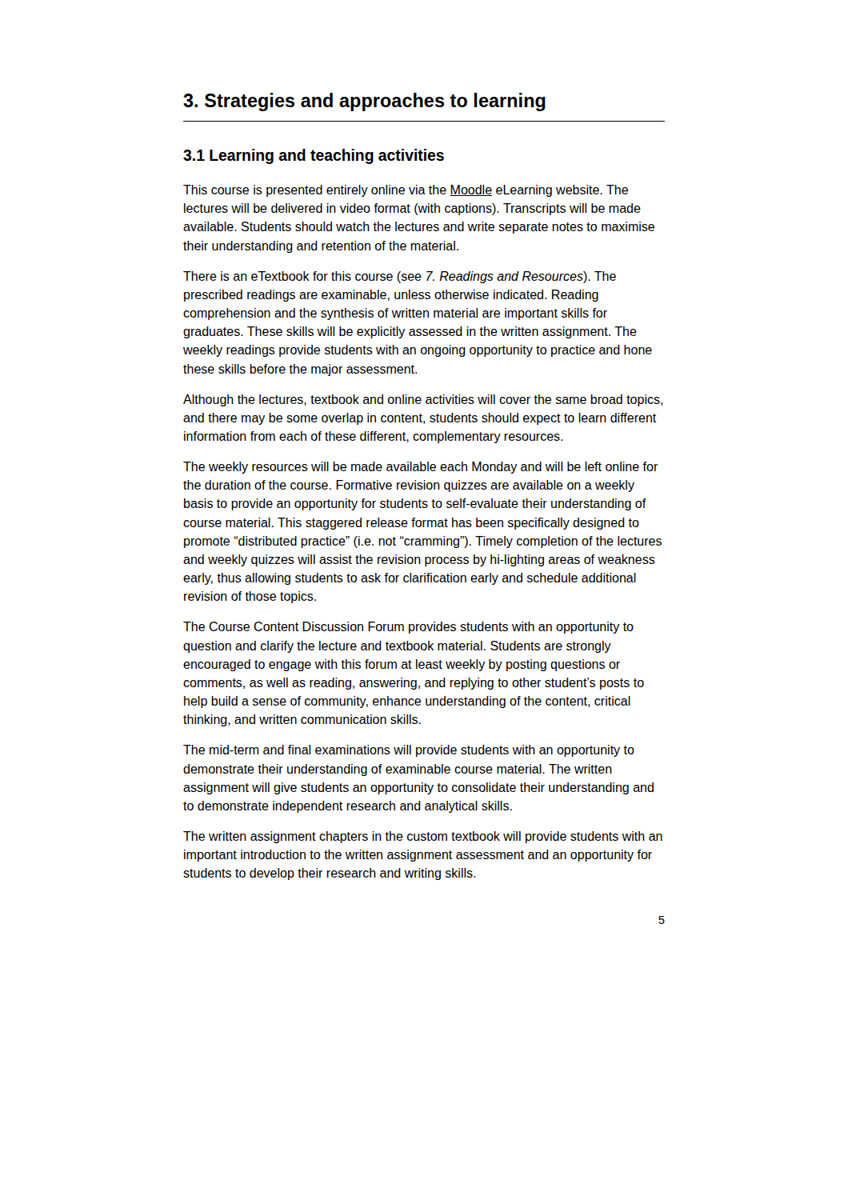3. Strategies and approaches to learning
3.1 Learning and teaching activities
This course is presented entirely online via the Moodle eLearning website. The lectures will be delivered in video format (with captions). Transcripts will be made available. Students should watch the lectures and write separate notes to maximise their understanding and retention of the material.
There is an eTextbook for this course (see 7. Readings and Resources). The prescribed readings are examinable, unless otherwise indicated. Reading comprehension and the synthesis of written material are important skills for graduates. These skills will be explicitly assessed in the written assignment. The weekly readings provide students with an ongoing opportunity to practice and hone these skills before the major assessment.
Although the lectures, textbook and online activities will cover the same broad topics, and there may be some overlap in content, students should expect to learn different information from each of these different, complementary resources.
The weekly resources will be made available each Monday and will be left online for the duration of the course. Formative revision quizzes are available on a weekly basis to provide an opportunity for students to self-evaluate their understanding of course material. This staggered release format has been specifically designed to promote “distributed practice” (i.e. not “cramming”). Timely completion of the lectures and weekly quizzes will assist the revision process by hi-lighting areas of weakness early, thus allowing students to ask for clarification early and schedule additional revision of those topics.
The Course Content Discussion Forum provides students with an opportunity to question and clarify the lecture and textbook material. Students are strongly encouraged to engage with this forum at least weekly by posting questions or comments, as well as reading, answering, and replying to other student’s posts to help build a sense of community, enhance understanding of the content, critical thinking, and written communication skills.
The mid-term and final examinations will provide students with an opportunity to demonstrate their understanding of examinable course material. The written assignment will give students an opportunity to consolidate their understanding and to demonstrate independent research and analytical skills.
The written assignment chapters in the custom textbook will provide students with an important introduction to the written assignment assessment and an opportunity for students to develop their research and writing skills.
5